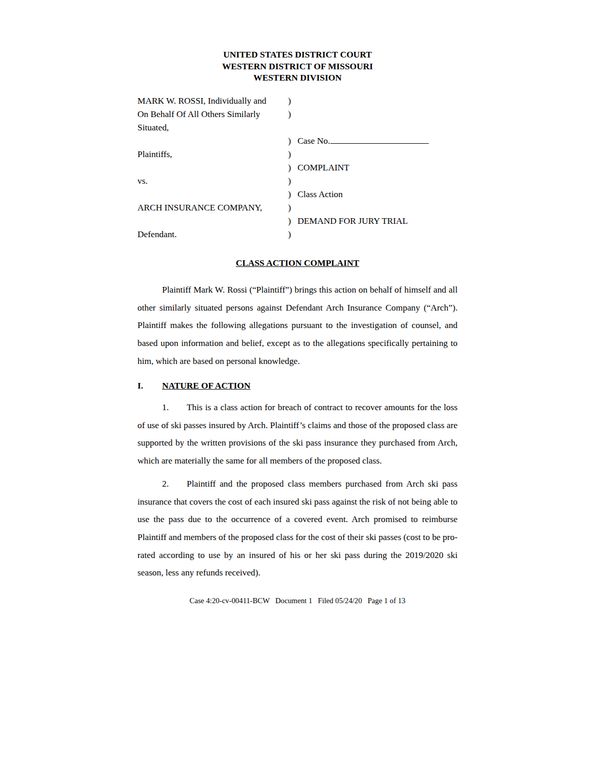UNITED STATES DISTRICT COURT
WESTERN DISTRICT OF MISSOURI
WESTERN DIVISION
| MARK W. ROSSI, Individually and | ) | |
| On Behalf Of All Others Similarly Situated, | ) | |
| | ) | Case No. |
| Plaintiffs, | ) | |
| | ) | COMPLAINT |
| vs. | ) | |
| | ) | Class Action |
| ARCH INSURANCE COMPANY, | ) | |
| | ) | DEMAND FOR JURY TRIAL |
| Defendant. | ) | |
CLASS ACTION COMPLAINT
Plaintiff Mark W. Rossi (“Plaintiff”) brings this action on behalf of himself and all other similarly situated persons against Defendant Arch Insurance Company (“Arch”). Plaintiff makes the following allegations pursuant to the investigation of counsel, and based upon information and belief, except as to the allegations specifically pertaining to him, which are based on personal knowledge.
I. NATURE OF ACTION
1. This is a class action for breach of contract to recover amounts for the loss of use of ski passes insured by Arch. Plaintiff’s claims and those of the proposed class are supported by the written provisions of the ski pass insurance they purchased from Arch, which are materially the same for all members of the proposed class.
2. Plaintiff and the proposed class members purchased from Arch ski pass insurance that covers the cost of each insured ski pass against the risk of not being able to use the pass due to the occurrence of a covered event. Arch promised to reimburse Plaintiff and members of the proposed class for the cost of their ski passes (cost to be pro-rated according to use by an insured of his or her ski pass during the 2019/2020 ski season, less any refunds received).
Case 4:20-cv-00411-BCW Document 1 Filed 05/24/20 Page 1 of 13